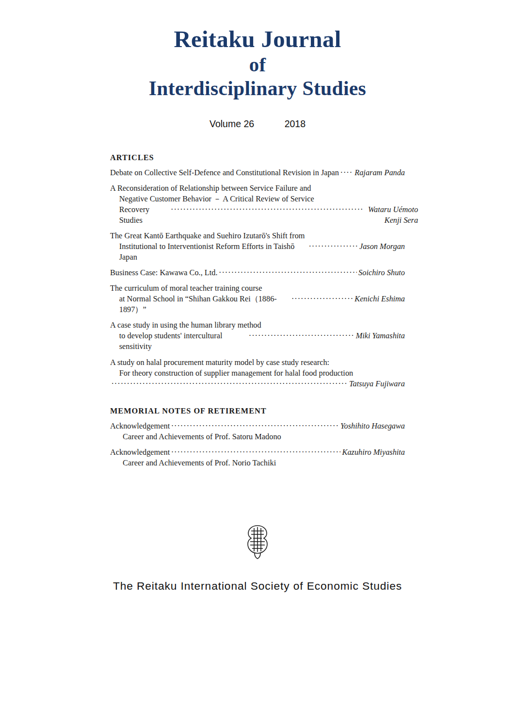Reitaku Journal
of
Interdisciplinary Studies
Volume 262018
ARTICLES
Debate on Collective Self-Defence and Constitutional Revision in Japan ····· Rajaram Panda
A Reconsideration of Relationship between Service Failure and
Negative Customer Behavior － A Critical Review of Service
Recovery Studies ····································································
Wataru Uémoto
Kenji Sera
The Great Kantō Earthquake and Suehiro Izutarō's Shift from
Institutional to Interventionist Reform Efforts in Taishō Japan ················ Jason Morgan
Business Case: Kawawa Co., Ltd. ························································· Soichiro Shuto
The curriculum of moral teacher training course
at Normal School in “Shihan Gakkou Rei（1886-1897）” ····················· Kenichi Eshima
A case study in using the human library method
to develop students' intercultural sensitivity ···································· Miki Yamashita
A study on halal procurement maturity model by case study research:
For theory construction of supplier management for halal food production
·········································································································· Tatsuya Fujiwara
MEMORIAL NOTES OF RETIREMENT
Acknowledgement ······················································································· Yoshihito Hasegawa
Career and Achievements of Prof. Satoru Madono
Acknowledgement ······················································································· Kazuhiro Miyashita
Career and Achievements of Prof. Norio Tachiki
The Reitaku International Society of Economic Studies